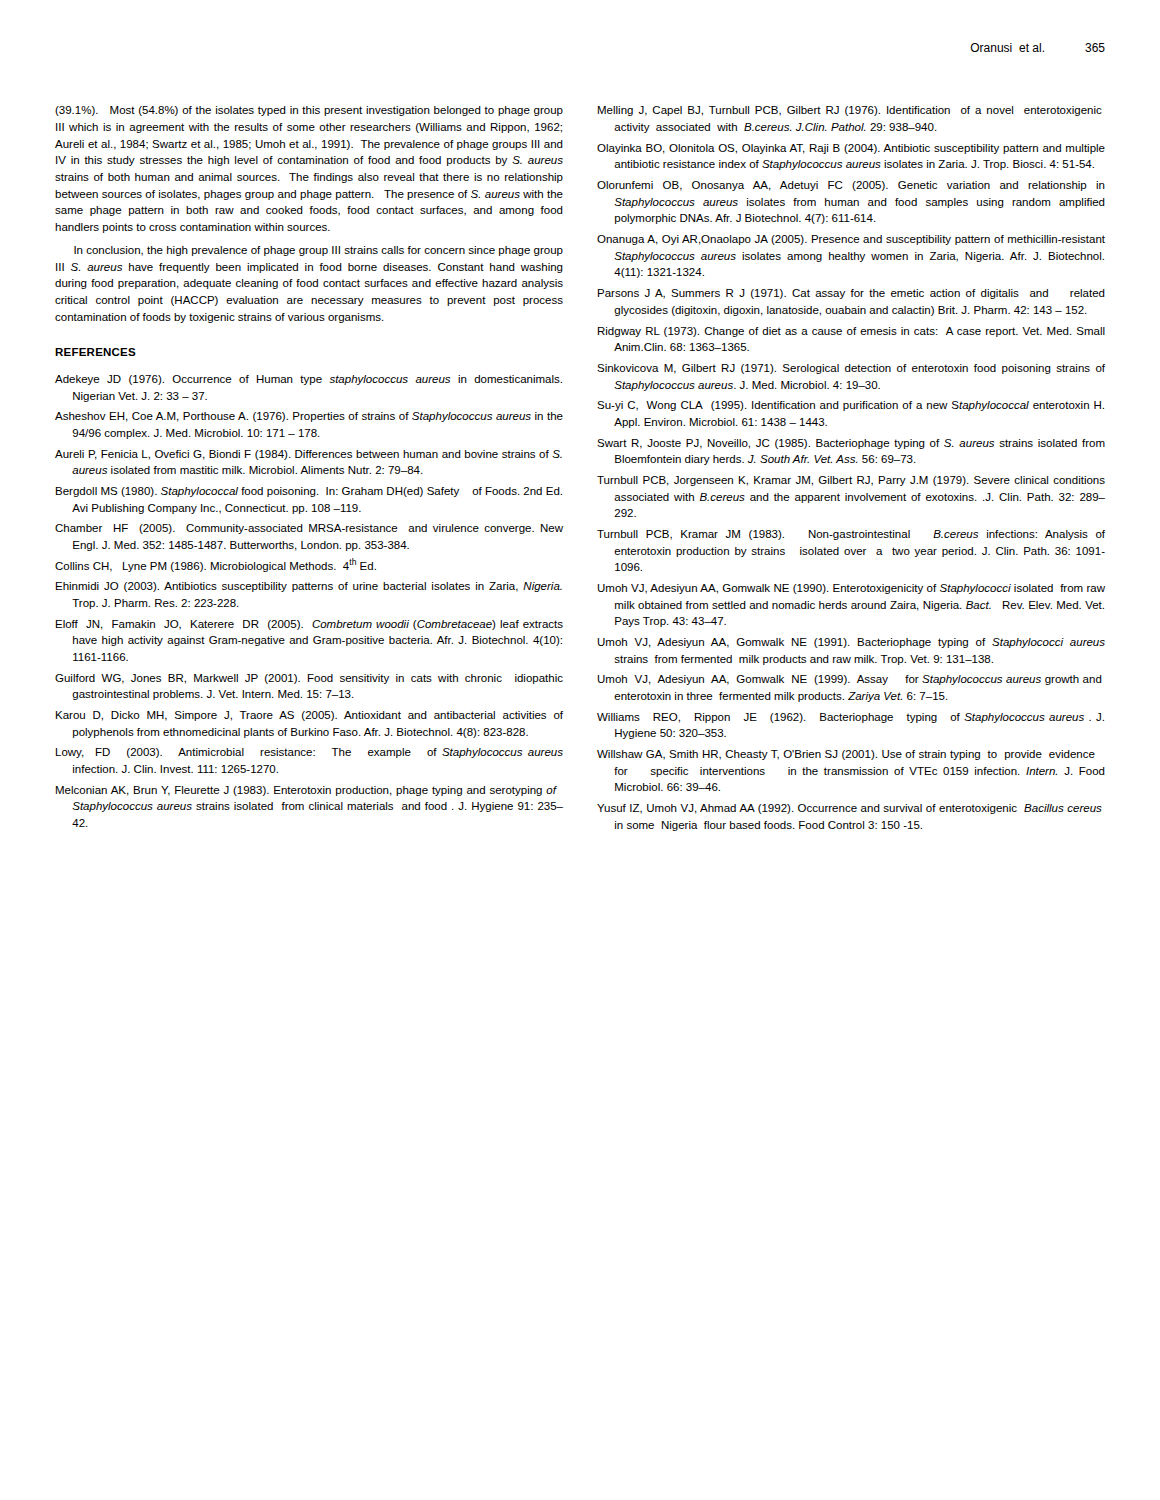Oranusi et al. 365
(39.1%). Most (54.8%) of the isolates typed in this present investigation belonged to phage group III which is in agreement with the results of some other researchers (Williams and Rippon, 1962; Aureli et al., 1984; Swartz et al., 1985; Umoh et al., 1991). The prevalence of phage groups III and IV in this study stresses the high level of contamination of food and food products by S. aureus strains of both human and animal sources. The findings also reveal that there is no relationship between sources of isolates, phages group and phage pattern. The presence of S. aureus with the same phage pattern in both raw and cooked foods, food contact surfaces, and among food handlers points to cross contamination within sources.
In conclusion, the high prevalence of phage group III strains calls for concern since phage group III S. aureus have frequently been implicated in food borne diseases. Constant hand washing during food preparation, adequate cleaning of food contact surfaces and effective hazard analysis critical control point (HACCP) evaluation are necessary measures to prevent post process contamination of foods by toxigenic strains of various organisms.
REFERENCES
Adekeye JD (1976). Occurrence of Human type staphylococcus aureus in domesticanimals. Nigerian Vet. J. 2: 33 – 37.
Asheshov EH, Coe A.M, Porthouse A. (1976). Properties of strains of Staphylococcus aureus in the 94/96 complex. J. Med. Microbiol. 10: 171 – 178.
Aureli P, Fenicia L, Ovefici G, Biondi F (1984). Differences between human and bovine strains of S. aureus isolated from mastitic milk. Microbiol. Aliments Nutr. 2: 79–84.
Bergdoll MS (1980). Staphylococcal food poisoning. In: Graham DH(ed) Safety of Foods. 2nd Ed. Avi Publishing Company Inc., Connecticut. pp. 108 –119.
Chamber HF (2005). Community-associated MRSA-resistance and virulence converge. New Engl. J. Med. 352: 1485-1487. Butterworths, London. pp. 353-384.
Collins CH, Lyne PM (1986). Microbiological Methods. 4th Ed.
Ehinmidi JO (2003). Antibiotics susceptibility patterns of urine bacterial isolates in Zaria, Nigeria. Trop. J. Pharm. Res. 2: 223-228.
Eloff JN, Famakin JO, Katerere DR (2005). Combretum woodii (Combretaceae) leaf extracts have high activity against Gram-negative and Gram-positive bacteria. Afr. J. Biotechnol. 4(10): 1161-1166.
Guilford WG, Jones BR, Markwell JP (2001). Food sensitivity in cats with chronic idiopathic gastrointestinal problems. J. Vet. Intern. Med. 15: 7–13.
Karou D, Dicko MH, Simpore J, Traore AS (2005). Antioxidant and antibacterial activities of polyphenols from ethnomedicinal plants of Burkino Faso. Afr. J. Biotechnol. 4(8): 823-828.
Lowy, FD (2003). Antimicrobial resistance: The example of Staphylococcus aureus infection. J. Clin. Invest. 111: 1265-1270.
Melconian AK, Brun Y, Fleurette J (1983). Enterotoxin production, phage typing and serotyping of Staphylococcus aureus strains isolated from clinical materials and food . J. Hygiene 91: 235– 42.
Melling J, Capel BJ, Turnbull PCB, Gilbert RJ (1976). Identification of a novel enterotoxigenic activity associated with B.cereus. J.Clin. Pathol. 29: 938–940.
Olayinka BO, Olonitola OS, Olayinka AT, Raji B (2004). Antibiotic susceptibility pattern and multiple antibiotic resistance index of Staphylococcus aureus isolates in Zaria. J. Trop. Biosci. 4: 51-54.
Olorunfemi OB, Onosanya AA, Adetuyi FC (2005). Genetic variation and relationship in Staphylococcus aureus isolates from human and food samples using random amplified polymorphic DNAs. Afr. J Biotechnol. 4(7): 611-614.
Onanuga A, Oyi AR,Onaolapo JA (2005). Presence and susceptibility pattern of methicillin-resistant Staphylococcus aureus isolates among healthy women in Zaria, Nigeria. Afr. J. Biotechnol. 4(11): 1321-1324.
Parsons J A, Summers R J (1971). Cat assay for the emetic action of digitalis and related glycosides (digitoxin, digoxin, lanatoside, ouabain and calactin) Brit. J. Pharm. 42: 143 – 152.
Ridgway RL (1973). Change of diet as a cause of emesis in cats: A case report. Vet. Med. Small Anim.Clin. 68: 1363–1365.
Sinkovicova M, Gilbert RJ (1971). Serological detection of enterotoxin food poisoning strains of Staphylococcus aureus. J. Med. Microbiol. 4: 19–30.
Su-yi C, Wong CLA (1995). Identification and purification of a new Staphylococcal enterotoxin H. Appl. Environ. Microbiol. 61: 1438 – 1443.
Swart R, Jooste PJ, Noveillo, JC (1985). Bacteriophage typing of S. aureus strains isolated from Bloemfontein diary herds. J. South Afr. Vet. Ass. 56: 69–73.
Turnbull PCB, Jorgenseen K, Kramar JM, Gilbert RJ, Parry J.M (1979). Severe clinical conditions associated with B.cereus and the apparent involvement of exotoxins. .J. Clin. Path. 32: 289–292.
Turnbull PCB, Kramar JM (1983). Non-gastrointestinal B.cereus infections: Analysis of enterotoxin production by strains isolated over a two year period. J. Clin. Path. 36: 1091-1096.
Umoh VJ, Adesiyun AA, Gomwalk NE (1990). Enterotoxigenicity of Staphylococci isolated from raw milk obtained from settled and nomadic herds around Zaira, Nigeria. Bact. Rev. Elev. Med. Vet. Pays Trop. 43: 43–47.
Umoh VJ, Adesiyun AA, Gomwalk NE (1991). Bacteriophage typing of Staphylococci aureus strains from fermented milk products and raw milk. Trop. Vet. 9: 131–138.
Umoh VJ, Adesiyun AA, Gomwalk NE (1999). Assay for Staphylococcus aureus growth and enterotoxin in three fermented milk products. Zariya Vet. 6: 7–15.
Williams REO, Rippon JE (1962). Bacteriophage typing of Staphylococcus aureus . J. Hygiene 50: 320–353.
Willshaw GA, Smith HR, Cheasty T, O'Brien SJ (2001). Use of strain typing to provide evidence for specific interventions in the transmission of VTEc 0159 infection. Intern. J. Food Microbiol. 66: 39–46.
Yusuf IZ, Umoh VJ, Ahmad AA (1992). Occurrence and survival of enterotoxigenic Bacillus cereus in some Nigeria flour based foods. Food Control 3: 150 -15.